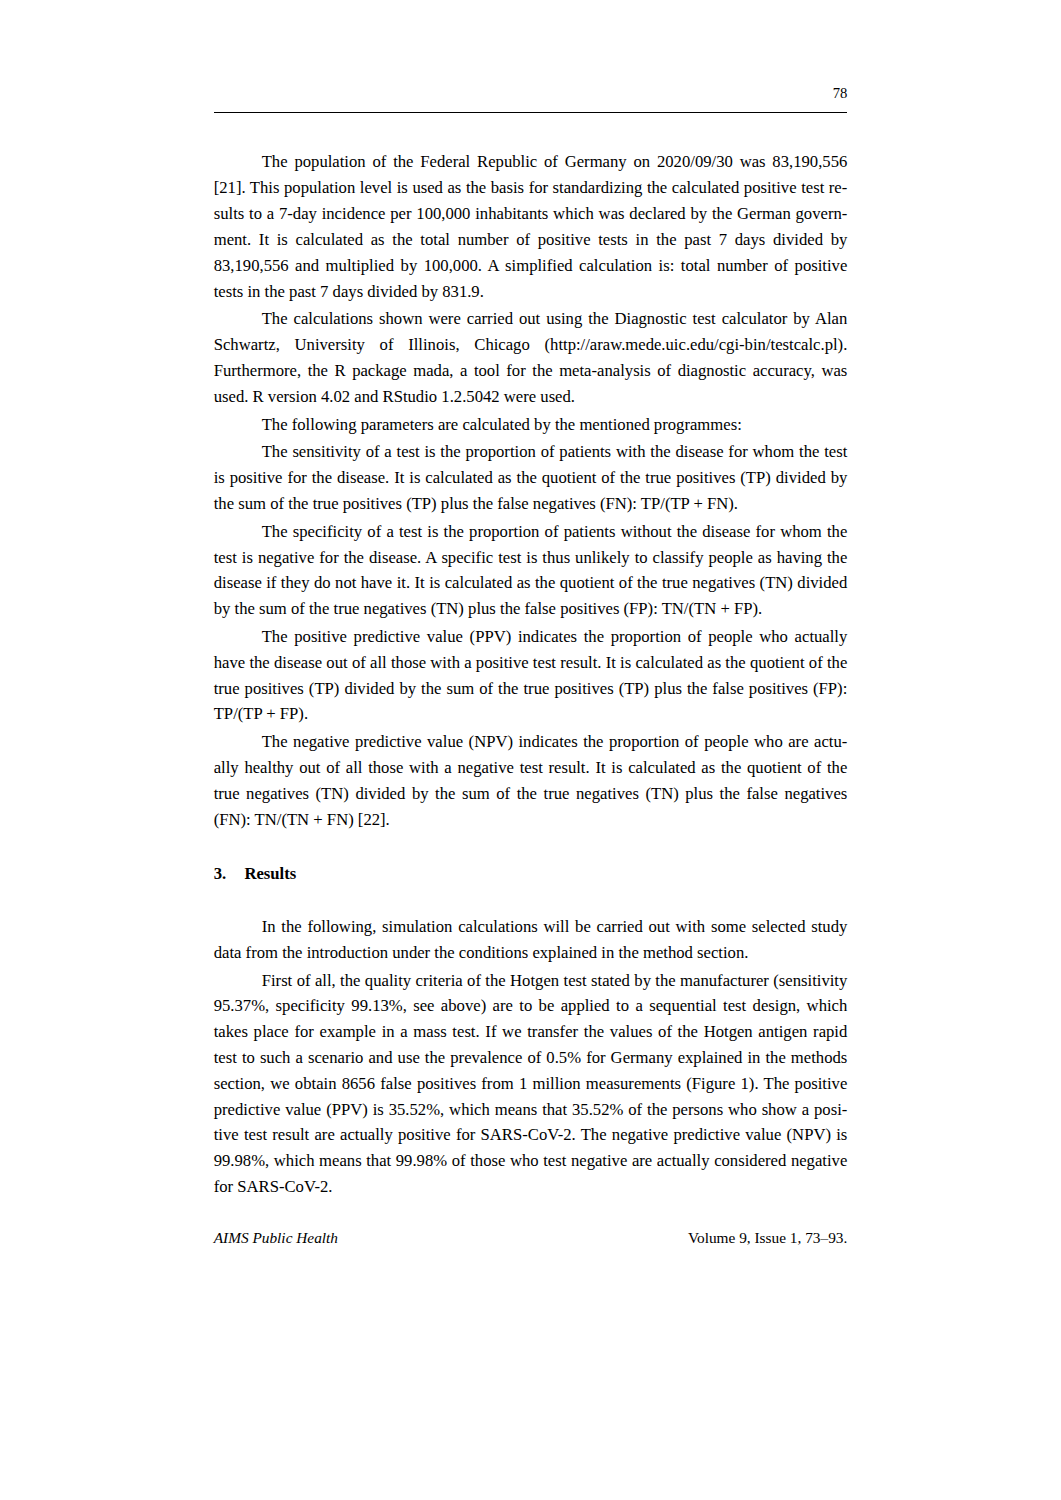78
The population of the Federal Republic of Germany on 2020/09/30 was 83,190,556 [21]. This population level is used as the basis for standardizing the calculated positive test results to a 7-day incidence per 100,000 inhabitants which was declared by the German government. It is calculated as the total number of positive tests in the past 7 days divided by 83,190,556 and multiplied by 100,000. A simplified calculation is: total number of positive tests in the past 7 days divided by 831.9.
The calculations shown were carried out using the Diagnostic test calculator by Alan Schwartz, University of Illinois, Chicago (http://araw.mede.uic.edu/cgi-bin/testcalc.pl). Furthermore, the R package mada, a tool for the meta-analysis of diagnostic accuracy, was used. R version 4.02 and RStudio 1.2.5042 were used.
The following parameters are calculated by the mentioned programmes:
The sensitivity of a test is the proportion of patients with the disease for whom the test is positive for the disease. It is calculated as the quotient of the true positives (TP) divided by the sum of the true positives (TP) plus the false negatives (FN): TP/(TP + FN).
The specificity of a test is the proportion of patients without the disease for whom the test is negative for the disease. A specific test is thus unlikely to classify people as having the disease if they do not have it. It is calculated as the quotient of the true negatives (TN) divided by the sum of the true negatives (TN) plus the false positives (FP): TN/(TN + FP).
The positive predictive value (PPV) indicates the proportion of people who actually have the disease out of all those with a positive test result. It is calculated as the quotient of the true positives (TP) divided by the sum of the true positives (TP) plus the false positives (FP): TP/(TP + FP).
The negative predictive value (NPV) indicates the proportion of people who are actually healthy out of all those with a negative test result. It is calculated as the quotient of the true negatives (TN) divided by the sum of the true negatives (TN) plus the false negatives (FN): TN/(TN + FN) [22].
3. Results
In the following, simulation calculations will be carried out with some selected study data from the introduction under the conditions explained in the method section.
First of all, the quality criteria of the Hotgen test stated by the manufacturer (sensitivity 95.37%, specificity 99.13%, see above) are to be applied to a sequential test design, which takes place for example in a mass test. If we transfer the values of the Hotgen antigen rapid test to such a scenario and use the prevalence of 0.5% for Germany explained in the methods section, we obtain 8656 false positives from 1 million measurements (Figure 1). The positive predictive value (PPV) is 35.52%, which means that 35.52% of the persons who show a positive test result are actually positive for SARS-CoV-2. The negative predictive value (NPV) is 99.98%, which means that 99.98% of those who test negative are actually considered negative for SARS-CoV-2.
AIMS Public Health Volume 9, Issue 1, 73–93.